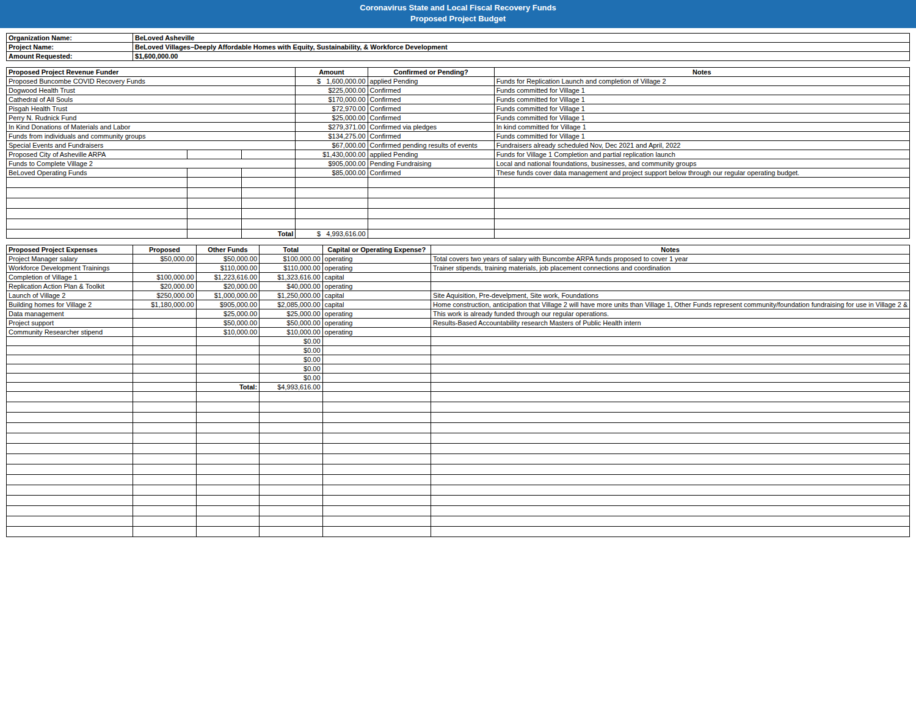Coronavirus State and Local Fiscal Recovery Funds
Proposed Project Budget
| Organization Name: | BeLoved Asheville |
| Project Name: | BeLoved Villages–Deeply Affordable Homes with Equity, Sustainability, & Workforce Development |
| Amount Requested: | $1,600,000.00 |
| Proposed Project Revenue Funder | Amount | Confirmed or Pending? | Notes |
| Proposed Buncombe COVID Recovery Funds | $ 1,600,000.00 | applied Pending | Funds for Replication Launch and completion of Village 2 |
| Dogwood Health Trust | $225,000.00 | Confirmed | Funds committed for Village 1 |
| Cathedral of All Souls | $170,000.00 | Confirmed | Funds committed for Village 1 |
| Pisgah Health Trust | $72,970.00 | Confirmed | Funds committed for Village 1 |
| Perry N. Rudnick Fund | $25,000.00 | Confirmed | Funds committed for Village 1 |
| In Kind Donations of Materials and Labor | $279,371.00 | Confirmed via pledges | In kind committed for Village 1 |
| Funds from individuals and community groups | $134,275.00 | Confirmed | Funds committed for Village 1 |
| Special Events and Fundraisers | $67,000.00 | Confirmed pending results of events | Fundraisers already scheduled Nov, Dec 2021 and April, 2022 |
| Proposed City of Asheville ARPA | | | $1,430,000.00 | applied Pending | Funds for Village 1 Completion and partial replication launch |
| Funds to Complete Village 2 | $905,000.00 | Pending Fundraising | Local and national foundations, businesses, and community groups |
| BeLoved Operating Funds | | | $85,000.00 | Confirmed | These funds cover data management and project support below through our regular operating budget. |
| | | Total | $ 4,993,616.00 | | |
| Proposed Project Expenses | Proposed | Other Funds | Total | Capital or Operating Expense? | Notes |
| Project Manager salary | $50,000.00 | $50,000.00 | $100,000.00 | operating | Total covers two years of salary with Buncombe ARPA funds proposed to cover 1 year |
| Workforce Development Trainings | | $110,000.00 | $110,000.00 | operating | Trainer stipends, training materials, job placement connections and coordination |
| Completion of Village 1 | $100,000.00 | $1,223,616.00 | $1,323,616.00 | capital | |
| Replication Action Plan & Toolkit | $20,000.00 | $20,000.00 | $40,000.00 | operating | |
| Launch of Village 2 | $250,000.00 | $1,000,000.00 | $1,250,000.00 | capital | Site Aquisition, Pre-develpment, Site work, Foundations |
| Building homes for Village 2 | $1,180,000.00 | $905,000.00 | $2,085,000.00 | capital | Home construction, anticipation that Village 2 will have more units than Village 1, Other Funds represent community/foundation fundraising for use in Village 2 & potentially in Village 3 |
| Data management | | $25,000.00 | $25,000.00 | operating | This work is already funded through our regular operations. |
| Project support | | $50,000.00 | $50,000.00 | operating | Results-Based Accountability research Masters of Public Health intern |
| Community Researcher stipend | | $10,000.00 | $10,000.00 | operating | |
| | | | $0.00 | | |
| | | | $0.00 | | |
| | | | $0.00 | | |
| | | | $0.00 | | |
| | | | $0.00 | | |
| | | Total: | $4,993,616.00 | | |